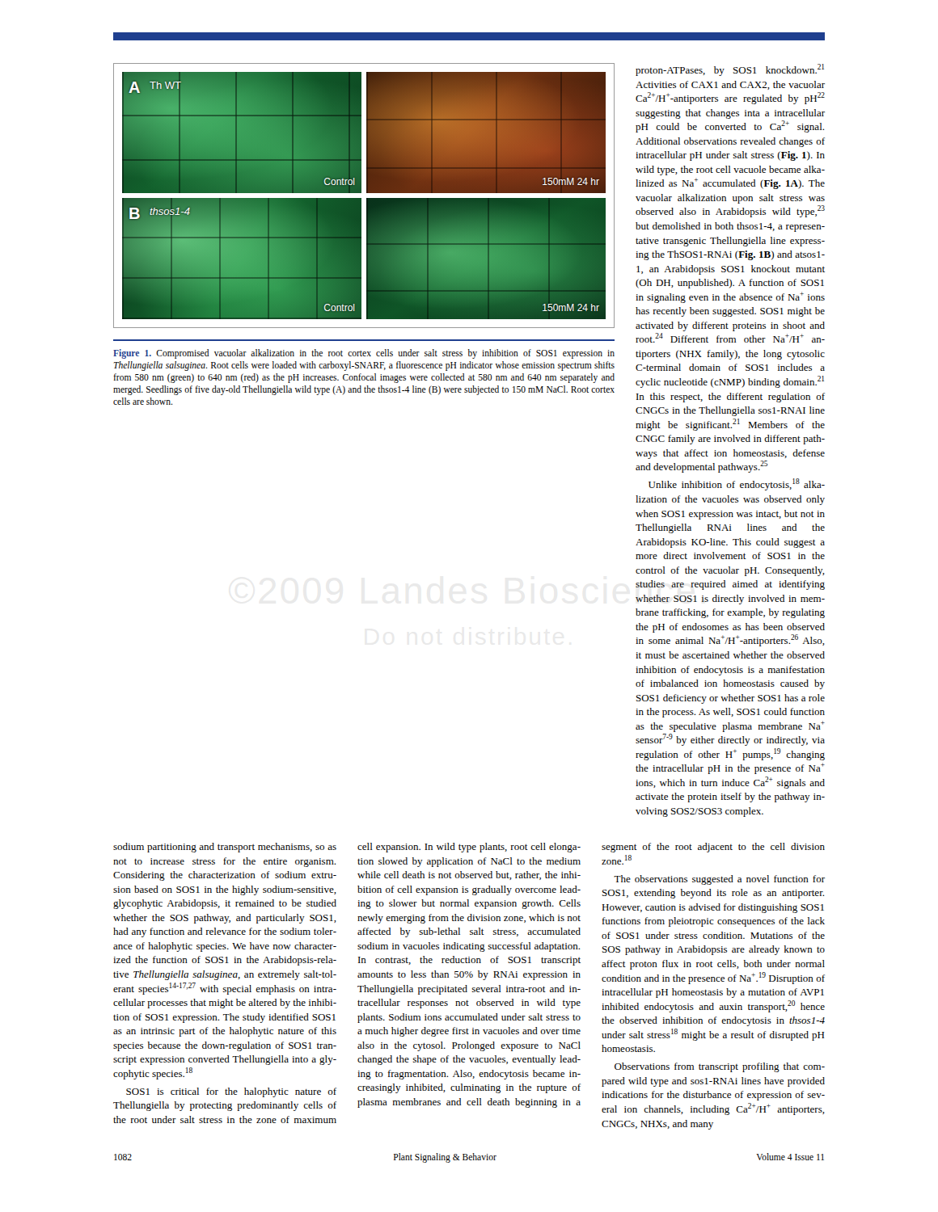A Th WT Control
150mM 24 hr
B thsos1-4 Control
150mM 24 hr
Figure 1. Compromised vacuolar alkalization in the root cortex cells under salt stress by inhibition of SOS1 expression in Thellungiella salsuginea. Root cells were loaded with carboxyl-SNARF, a fluorescence pH indicator whose emission spectrum shifts from 580 nm (green) to 640 nm (red) as the pH increases. Confocal images were collected at 580 nm and 640 nm separately and merged. Seedlings of five day-old Thellungiella wild type (A) and the thsos1-4 line (B) were subjected to 150 mM NaCl. Root cortex cells are shown.
proton-ATPases, by SOS1 knockdown.21 Activities of CAX1 and CAX2, the vacuolar Ca2+/H+-antiporters are regulated by pH22 suggesting that changes inta a intracellular pH could be converted to Ca2+ signal. Additional observations revealed changes of intracellular pH under salt stress (Fig. 1). In wild type, the root cell vacuole became alkalinized as Na+ accumulated (Fig. 1A). The vacuolar alkalization upon salt stress was observed also in Arabidopsis wild type,23 but demolished in both thsos1-4, a representative transgenic Thellungiella line expressing the ThSOS1-RNAi (Fig. 1B) and atsos1-1, an Arabidopsis SOS1 knockout mutant (Oh DH, unpublished). A function of SOS1 in signaling even in the absence of Na+ ions has recently been suggested. SOS1 might be activated by different proteins in shoot and root.24 Different from other Na+/H+ antiporters (NHX family), the long cytosolic C-terminal domain of SOS1 includes a cyclic nucleotide (cNMP) binding domain.21 In this respect, the different regulation of CNGCs in the Thellungiella sos1-RNAI line might be significant.21 Members of the CNGC family are involved in different pathways that affect ion homeostasis, defense and developmental pathways.25
Unlike inhibition of endocytosis,18 alkalization of the vacuoles was observed only when SOS1 expression was intact, but not in Thellungiella RNAi lines and the Arabidopsis KO-line. This could suggest a more direct involvement of SOS1 in the control of the vacuolar pH. Consequently, studies are required aimed at identifying whether SOS1 is directly involved in membrane trafficking, for example, by regulating the pH of endosomes as has been observed in some animal Na+/H+-antiporters.26 Also, it must be ascertained whether the observed inhibition of endocytosis is a manifestation of imbalanced ion homeostasis caused by SOS1 deficiency or whether SOS1 has a role in the process. As well, SOS1 could function as the speculative plasma membrane Na+ sensor7-9 by either directly or indirectly, via regulation of other H+ pumps,19 changing the intracellular pH in the presence of Na+ ions, which in turn induce Ca2+ signals and activate the protein itself by the pathway involving SOS2/SOS3 complex.
©2009 Landes Bioscience. Do not distribute.
sodium partitioning and transport mechanisms, so as not to increase stress for the entire organism. Considering the characterization of sodium extrusion based on SOS1 in the highly sodium-sensitive, glycophytic Arabidopsis, it remained to be studied whether the SOS pathway, and particularly SOS1, had any function and relevance for the sodium tolerance of halophytic species. We have now characterized the function of SOS1 in the Arabidopsis-relative Thellungiella salsuginea, an extremely salt-tolerant species14-17,27 with special emphasis on intracellular processes that might be altered by the inhibition of SOS1 expression. The study identified SOS1 as an intrinsic part of the halophytic nature of this species because the down-regulation of SOS1 transcript expression converted Thellungiella into a glycophytic species.18
SOS1 is critical for the halophytic nature of Thellungiella by protecting predominantly cells of the root under salt stress in the zone of maximum cell expansion. In wild type plants, root cell elongation slowed by application of NaCl to the medium while cell death is not observed but, rather, the inhibition of cell expansion is gradually overcome leading to slower but normal expansion growth. Cells newly emerging from the division zone, which is not affected by sub-lethal salt stress, accumulated sodium in vacuoles indicating successful adaptation. In contrast, the reduction of SOS1 transcript amounts to less than 50% by RNAi expression in Thellungiella precipitated several intra-root and intracellular responses not observed in wild type plants. Sodium ions accumulated under salt stress to a much higher degree first in vacuoles and over time also in the cytosol. Prolonged exposure to NaCl changed the shape of the vacuoles, eventually leading to fragmentation. Also, endocytosis became increasingly inhibited, culminating in the rupture of plasma membranes and cell death beginning in a segment of the root adjacent to the cell division zone.18
The observations suggested a novel function for SOS1, extending beyond its role as an antiporter. However, caution is advised for distinguishing SOS1 functions from pleiotropic consequences of the lack of SOS1 under stress condition. Mutations of the SOS pathway in Arabidopsis are already known to affect proton flux in root cells, both under normal condition and in the presence of Na+.19 Disruption of intracellular pH homeostasis by a mutation of AVP1 inhibited endocytosis and auxin transport,20 hence the observed inhibition of endocytosis in thsos1-4 under salt stress18 might be a result of disrupted pH homeostasis.
Observations from transcript profiling that compared wild type and sos1-RNAi lines have provided indications for the disturbance of expression of several ion channels, including Ca2+/H+ antiporters, CNGCs, NHXs, and many
1082
Plant Signaling & Behavior
Volume 4 Issue 11